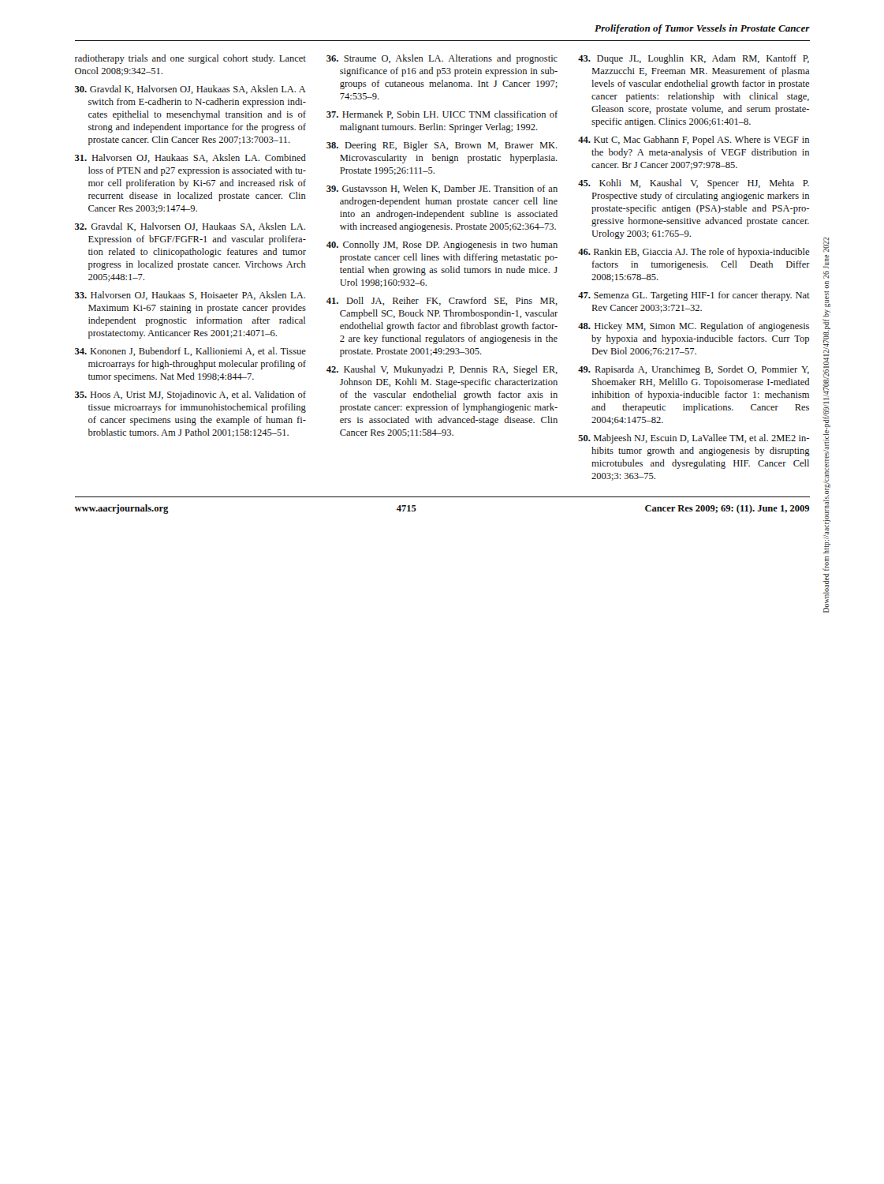Proliferation of Tumor Vessels in Prostate Cancer
radiotherapy trials and one surgical cohort study. Lancet Oncol 2008;9:342–51.
30. Gravdal K, Halvorsen OJ, Haukaas SA, Akslen LA. A switch from E-cadherin to N-cadherin expression indicates epithelial to mesenchymal transition and is of strong and independent importance for the progress of prostate cancer. Clin Cancer Res 2007;13:7003–11.
31. Halvorsen OJ, Haukaas SA, Akslen LA. Combined loss of PTEN and p27 expression is associated with tumor cell proliferation by Ki-67 and increased risk of recurrent disease in localized prostate cancer. Clin Cancer Res 2003;9:1474–9.
32. Gravdal K, Halvorsen OJ, Haukaas SA, Akslen LA. Expression of bFGF/FGFR-1 and vascular proliferation related to clinicopathologic features and tumor progress in localized prostate cancer. Virchows Arch 2005;448:1–7.
33. Halvorsen OJ, Haukaas S, Hoisaeter PA, Akslen LA. Maximum Ki-67 staining in prostate cancer provides independent prognostic information after radical prostatectomy. Anticancer Res 2001;21:4071–6.
34. Kononen J, Bubendorf L, Kallioniemi A, et al. Tissue microarrays for high-throughput molecular profiling of tumor specimens. Nat Med 1998;4:844–7.
35. Hoos A, Urist MJ, Stojadinovic A, et al. Validation of tissue microarrays for immunohistochemical profiling of cancer specimens using the example of human fibroblastic tumors. Am J Pathol 2001;158:1245–51.
36. Straume O, Akslen LA. Alterations and prognostic significance of p16 and p53 protein expression in subgroups of cutaneous melanoma. Int J Cancer 1997; 74:535–9.
37. Hermanek P, Sobin LH. UICC TNM classification of malignant tumours. Berlin: Springer Verlag; 1992.
38. Deering RE, Bigler SA, Brown M, Brawer MK. Microvascularity in benign prostatic hyperplasia. Prostate 1995;26:111–5.
39. Gustavsson H, Welen K, Damber JE. Transition of an androgen-dependent human prostate cancer cell line into an androgen-independent subline is associated with increased angiogenesis. Prostate 2005;62:364–73.
40. Connolly JM, Rose DP. Angiogenesis in two human prostate cancer cell lines with differing metastatic potential when growing as solid tumors in nude mice. J Urol 1998;160:932–6.
41. Doll JA, Reiher FK, Crawford SE, Pins MR, Campbell SC, Bouck NP. Thrombospondin-1, vascular endothelial growth factor and fibroblast growth factor-2 are key functional regulators of angiogenesis in the prostate. Prostate 2001;49:293–305.
42. Kaushal V, Mukunyadzi P, Dennis RA, Siegel ER, Johnson DE, Kohli M. Stage-specific characterization of the vascular endothelial growth factor axis in prostate cancer: expression of lymphangiogenic markers is associated with advanced-stage disease. Clin Cancer Res 2005;11:584–93.
43. Duque JL, Loughlin KR, Adam RM, Kantoff P, Mazzucchi E, Freeman MR. Measurement of plasma levels of vascular endothelial growth factor in prostate cancer patients: relationship with clinical stage, Gleason score, prostate volume, and serum prostate-specific antigen. Clinics 2006;61:401–8.
44. Kut C, Mac Gabhann F, Popel AS. Where is VEGF in the body? A meta-analysis of VEGF distribution in cancer. Br J Cancer 2007;97:978–85.
45. Kohli M, Kaushal V, Spencer HJ, Mehta P. Prospective study of circulating angiogenic markers in prostate-specific antigen (PSA)-stable and PSA-progressive hormone-sensitive advanced prostate cancer. Urology 2003; 61:765–9.
46. Rankin EB, Giaccia AJ. The role of hypoxia-inducible factors in tumorigenesis. Cell Death Differ 2008;15:678–85.
47. Semenza GL. Targeting HIF-1 for cancer therapy. Nat Rev Cancer 2003;3:721–32.
48. Hickey MM, Simon MC. Regulation of angiogenesis by hypoxia and hypoxia-inducible factors. Curr Top Dev Biol 2006;76:217–57.
49. Rapisarda A, Uranchimeg B, Sordet O, Pommier Y, Shoemaker RH, Melillo G. Topoisomerase I-mediated inhibition of hypoxia-inducible factor 1: mechanism and therapeutic implications. Cancer Res 2004;64:1475–82.
50. Mabjeesh NJ, Escuin D, LaVallee TM, et al. 2ME2 inhibits tumor growth and angiogenesis by disrupting microtubules and dysregulating HIF. Cancer Cell 2003;3: 363–75.
Downloaded from http://aacrjournals.org/cancerres/article-pdf/69/11/4708/2610412/4708.pdf by guest on 26 June 2022
www.aacrjournals.org
4715
Cancer Res 2009; 69: (11). June 1, 2009